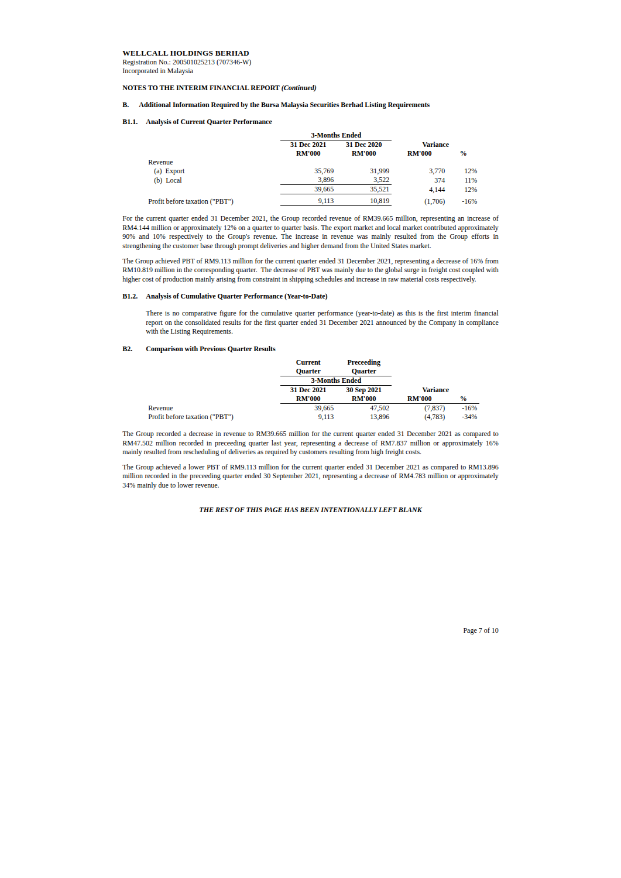WELLCALL HOLDINGS BERHAD
Registration No.: 200501025213 (707346-W)
Incorporated in Malaysia
NOTES TO THE INTERIM FINANCIAL REPORT (Continued)
B.
Additional Information Required by the Bursa Malaysia Securities Berhad Listing Requirements
B1.1.
Analysis of Current Quarter Performance
| | 3-Months Ended | | |
| | 31 Dec 2021 | 31 Dec 2020 | Variance |
| | RM'000 | RM'000 | RM'000 | % |
| Revenue | | | | |
| (a) Export | 35,769 | 31,999 | 3,770 | 12% |
| (b) Local | 3,896 | 3,522 | 374 | 11% |
| | 39,665 | 35,521 | 4,144 | 12% |
| Profit before taxation ("PBT") | 9,113 | 10,819 | (1,706) | -16% |
For the current quarter ended 31 December 2021, the Group recorded revenue of RM39.665 million, representing an increase of RM4.144 million or approximately 12% on a quarter to quarter basis. The export market and local market contributed approximately 90% and 10% respectively to the Group's revenue. The increase in revenue was mainly resulted from the Group efforts in strengthening the customer base through prompt deliveries and higher demand from the United States market.
The Group achieved PBT of RM9.113 million for the current quarter ended 31 December 2021, representing a decrease of 16% from RM10.819 million in the corresponding quarter. The decrease of PBT was mainly due to the global surge in freight cost coupled with higher cost of production mainly arising from constraint in shipping schedules and increase in raw material costs respectively.
B1.2.
Analysis of Cumulative Quarter Performance (Year-to-Date)
There is no comparative figure for the cumulative quarter performance (year-to-date) as this is the first interim financial report on the consolidated results for the first quarter ended 31 December 2021 announced by the Company in compliance with the Listing Requirements.
B2.
Comparison with Previous Quarter Results
| | Current | Preceeding | | |
| | Quarter | Quarter | | |
| | 3-Months Ended | | |
| | 31 Dec 2021 | 30 Sep 2021 | Variance |
| | RM'000 | RM'000 | RM'000 | % |
| Revenue | 39,665 | 47,502 | (7,837) | -16% |
| Profit before taxation ("PBT") | 9,113 | 13,896 | (4,783) | -34% |
The Group recorded a decrease in revenue to RM39.665 million for the current quarter ended 31 December 2021 as compared to RM47.502 million recorded in preceeding quarter last year, representing a decrease of RM7.837 million or approximately 16% mainly resulted from rescheduling of deliveries as required by customers resulting from high freight costs.
The Group achieved a lower PBT of RM9.113 million for the current quarter ended 31 December 2021 as compared to RM13.896 million recorded in the preceeding quarter ended 30 September 2021, representing a decrease of RM4.783 million or approximately 34% mainly due to lower revenue.
THE REST OF THIS PAGE HAS BEEN INTENTIONALLY LEFT BLANK
Page 7 of 10